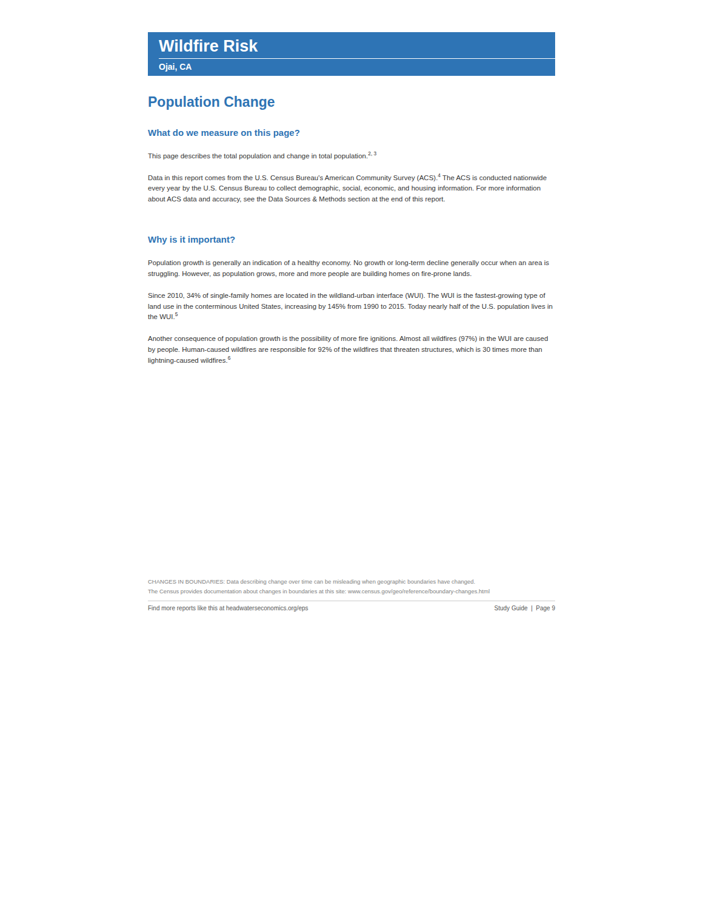Wildfire Risk
Ojai, CA
Population Change
What do we measure on this page?
This page describes the total population and change in total population.2, 3
Data in this report comes from the U.S. Census Bureau's American Community Survey (ACS).4 The ACS is conducted nationwide every year by the U.S. Census Bureau to collect demographic, social, economic, and housing information. For more information about ACS data and accuracy, see the Data Sources & Methods section at the end of this report.
Why is it important?
Population growth is generally an indication of a healthy economy. No growth or long-term decline generally occur when an area is struggling. However, as population grows, more and more people are building homes on fire-prone lands.
Since 2010, 34% of single-family homes are located in the wildland-urban interface (WUI). The WUI is the fastest-growing type of land use in the conterminous United States, increasing by 145% from 1990 to 2015. Today nearly half of the U.S. population lives in the WUI.5
Another consequence of population growth is the possibility of more fire ignitions. Almost all wildfires (97%) in the WUI are caused by people. Human-caused wildfires are responsible for 92% of the wildfires that threaten structures, which is 30 times more than lightning-caused wildfires.6
CHANGES IN BOUNDARIES: Data describing change over time can be misleading when geographic boundaries have changed.
The Census provides documentation about changes in boundaries at this site: www.census.gov/geo/reference/boundary-changes.html
Find more reports like this at headwaterseconomics.org/eps
Study Guide | Page 9